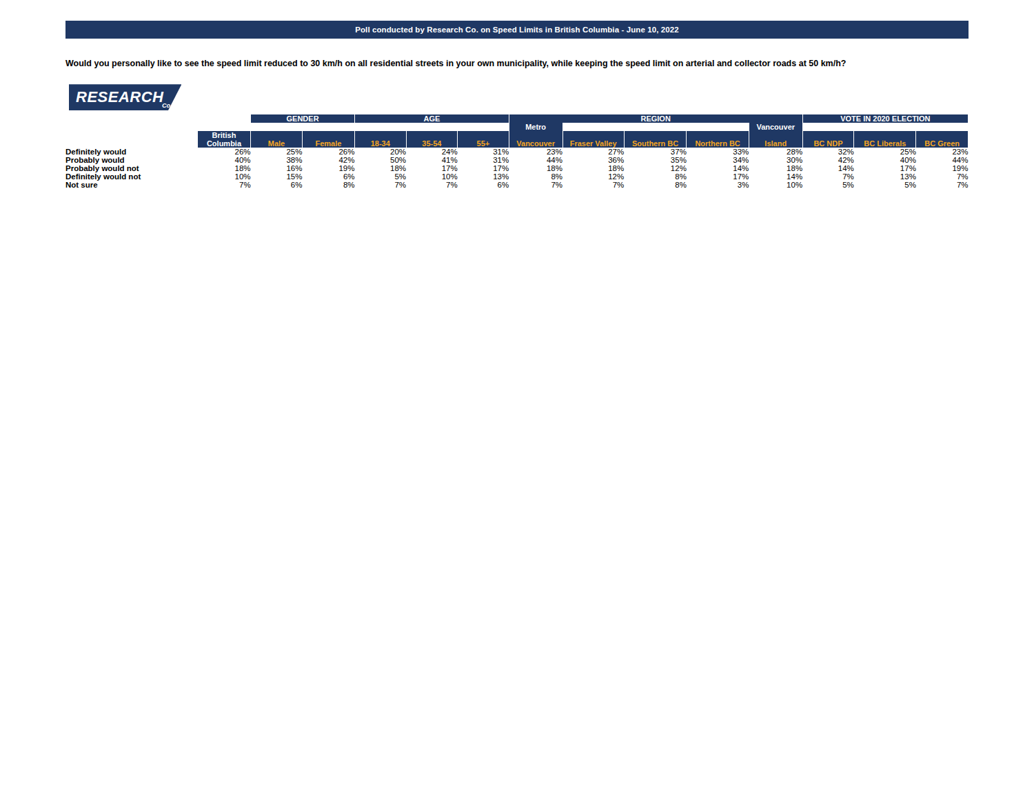Poll conducted by Research Co. on Speed Limits in British Columbia - June 10, 2022
Would you personally like to see the speed limit reduced to 30 km/h on all residential streets in your own municipality, while keeping the speed limit on arterial and collector roads at 50 km/h?
RESEARCHCo.
| | | GENDER | AGE | REGION | VOTE IN 2020 ELECTION |
| | | | | | | | Metro | | | | Vancouver | | | |
| | British Columbia | Male | Female | 18-34 | 35-54 | 55+ | Vancouver | Fraser Valley | Southern BC | Northern BC | Island | BC NDP | BC Liberals | BC Green |
| Definitely would | 26% | 25% | 26% | 20% | 24% | 31% | 23% | 27% | 37% | 33% | 28% | 32% | 25% | 23% |
| Probably would | 40% | 38% | 42% | 50% | 41% | 31% | 44% | 36% | 35% | 34% | 30% | 42% | 40% | 44% |
| Probably would not | 18% | 16% | 19% | 18% | 17% | 17% | 18% | 18% | 12% | 14% | 18% | 14% | 17% | 19% |
| Definitely would not | 10% | 15% | 6% | 5% | 10% | 13% | 8% | 12% | 8% | 17% | 14% | 7% | 13% | 7% |
| Not sure | 7% | 6% | 8% | 7% | 7% | 6% | 7% | 7% | 8% | 3% | 10% | 5% | 5% | 7% |